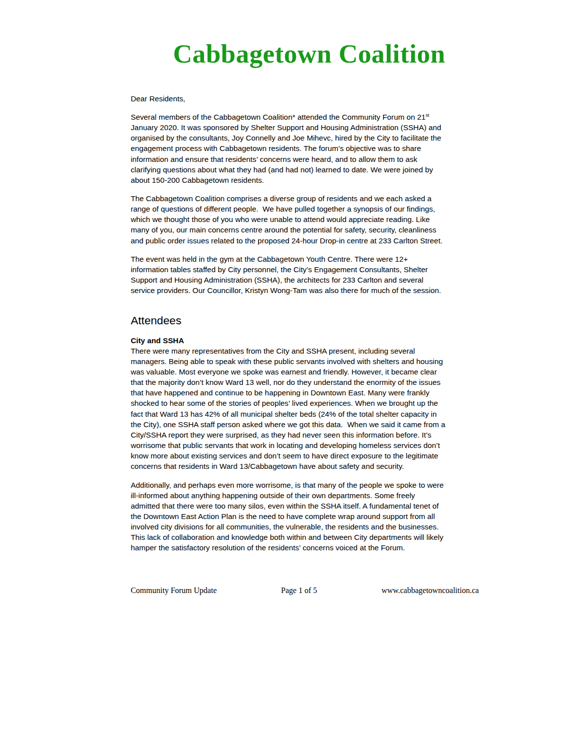Cabbagetown Coalition
Dear Residents,
Several members of the Cabbagetown Coalition* attended the Community Forum on 21st January 2020. It was sponsored by Shelter Support and Housing Administration (SSHA) and organised by the consultants, Joy Connelly and Joe Mihevc, hired by the City to facilitate the engagement process with Cabbagetown residents. The forum’s objective was to share information and ensure that residents’ concerns were heard, and to allow them to ask clarifying questions about what they had (and had not) learned to date. We were joined by about 150-200 Cabbagetown residents.
The Cabbagetown Coalition comprises a diverse group of residents and we each asked a range of questions of different people. We have pulled together a synopsis of our findings, which we thought those of you who were unable to attend would appreciate reading. Like many of you, our main concerns centre around the potential for safety, security, cleanliness and public order issues related to the proposed 24-hour Drop-in centre at 233 Carlton Street.
The event was held in the gym at the Cabbagetown Youth Centre. There were 12+ information tables staffed by City personnel, the City’s Engagement Consultants, Shelter Support and Housing Administration (SSHA), the architects for 233 Carlton and several service providers. Our Councillor, Kristyn Wong-Tam was also there for much of the session.
Attendees
City and SSHA
There were many representatives from the City and SSHA present, including several managers. Being able to speak with these public servants involved with shelters and housing was valuable. Most everyone we spoke was earnest and friendly. However, it became clear that the majority don’t know Ward 13 well, nor do they understand the enormity of the issues that have happened and continue to be happening in Downtown East. Many were frankly shocked to hear some of the stories of peoples’ lived experiences. When we brought up the fact that Ward 13 has 42% of all municipal shelter beds (24% of the total shelter capacity in the City), one SSHA staff person asked where we got this data. When we said it came from a City/SSHA report they were surprised, as they had never seen this information before. It’s worrisome that public servants that work in locating and developing homeless services don’t know more about existing services and don’t seem to have direct exposure to the legitimate concerns that residents in Ward 13/Cabbagetown have about safety and security.
Additionally, and perhaps even more worrisome, is that many of the people we spoke to were ill-informed about anything happening outside of their own departments. Some freely admitted that there were too many silos, even within the SSHA itself. A fundamental tenet of the Downtown East Action Plan is the need to have complete wrap around support from all involved city divisions for all communities, the vulnerable, the residents and the businesses. This lack of collaboration and knowledge both within and between City departments will likely hamper the satisfactory resolution of the residents’ concerns voiced at the Forum.
Community Forum Update Page 1 of 5 www.cabbagetowncoalition.ca